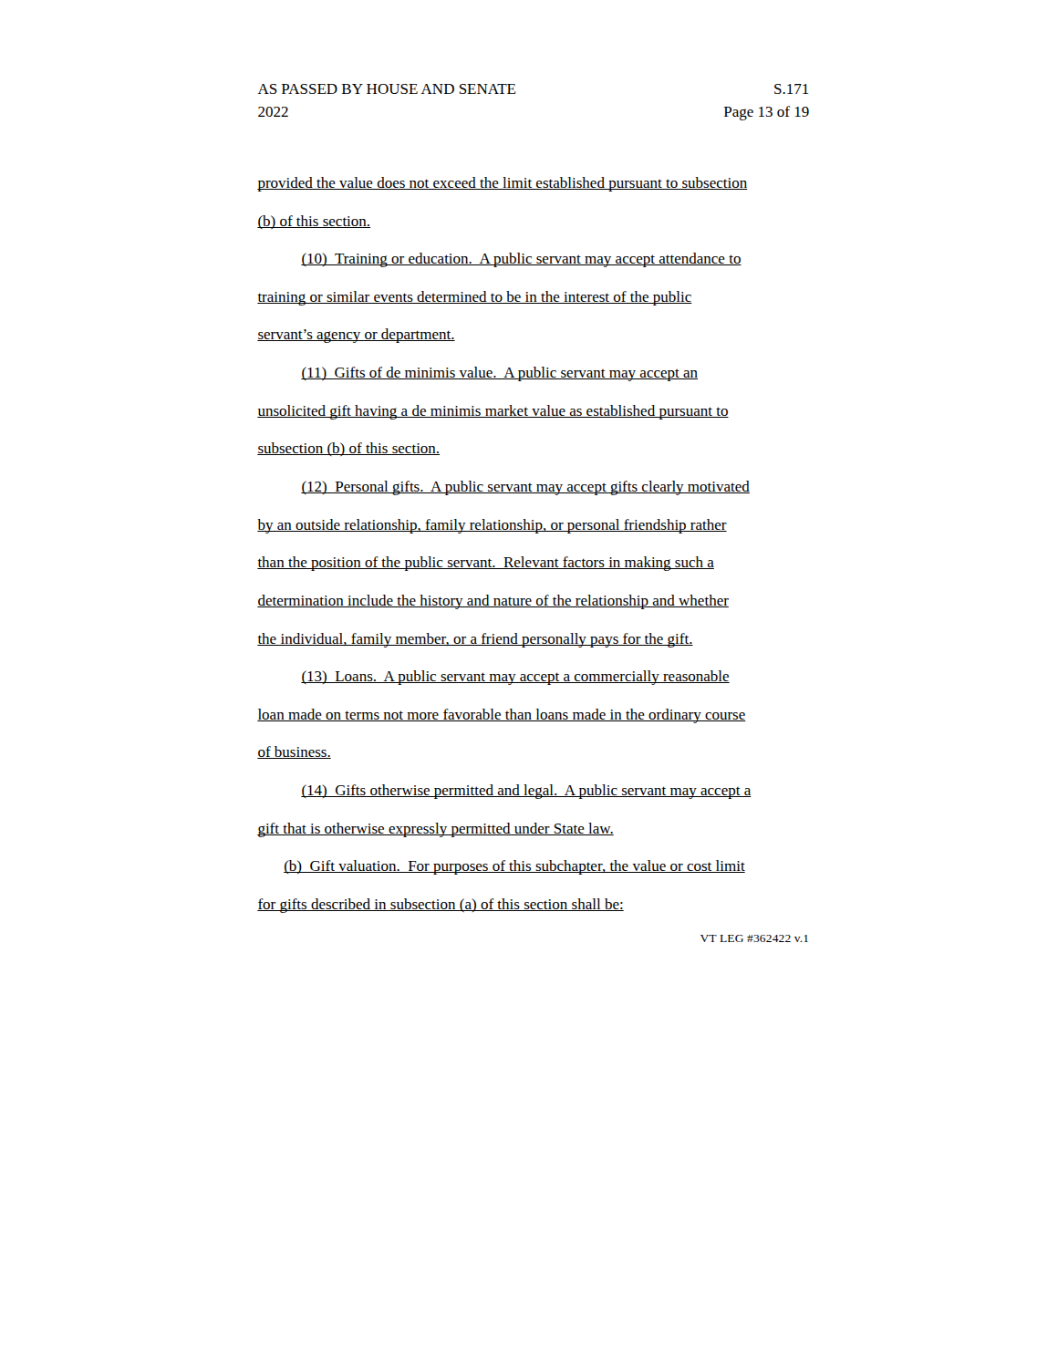AS PASSED BY HOUSE AND SENATE 2022
S.171 Page 13 of 19
provided the value does not exceed the limit established pursuant to subsection
(b) of this section.
(10) Training or education. A public servant may accept attendance to
training or similar events determined to be in the interest of the public
servant’s agency or department.
(11) Gifts of de minimis value. A public servant may accept an
unsolicited gift having a de minimis market value as established pursuant to
subsection (b) of this section.
(12) Personal gifts. A public servant may accept gifts clearly motivated
by an outside relationship, family relationship, or personal friendship rather
than the position of the public servant. Relevant factors in making such a
determination include the history and nature of the relationship and whether
the individual, family member, or a friend personally pays for the gift.
(13) Loans. A public servant may accept a commercially reasonable
loan made on terms not more favorable than loans made in the ordinary course
of business.
(14) Gifts otherwise permitted and legal. A public servant may accept a
gift that is otherwise expressly permitted under State law.
(b) Gift valuation. For purposes of this subchapter, the value or cost limit
for gifts described in subsection (a) of this section shall be:
VT LEG #362422 v.1